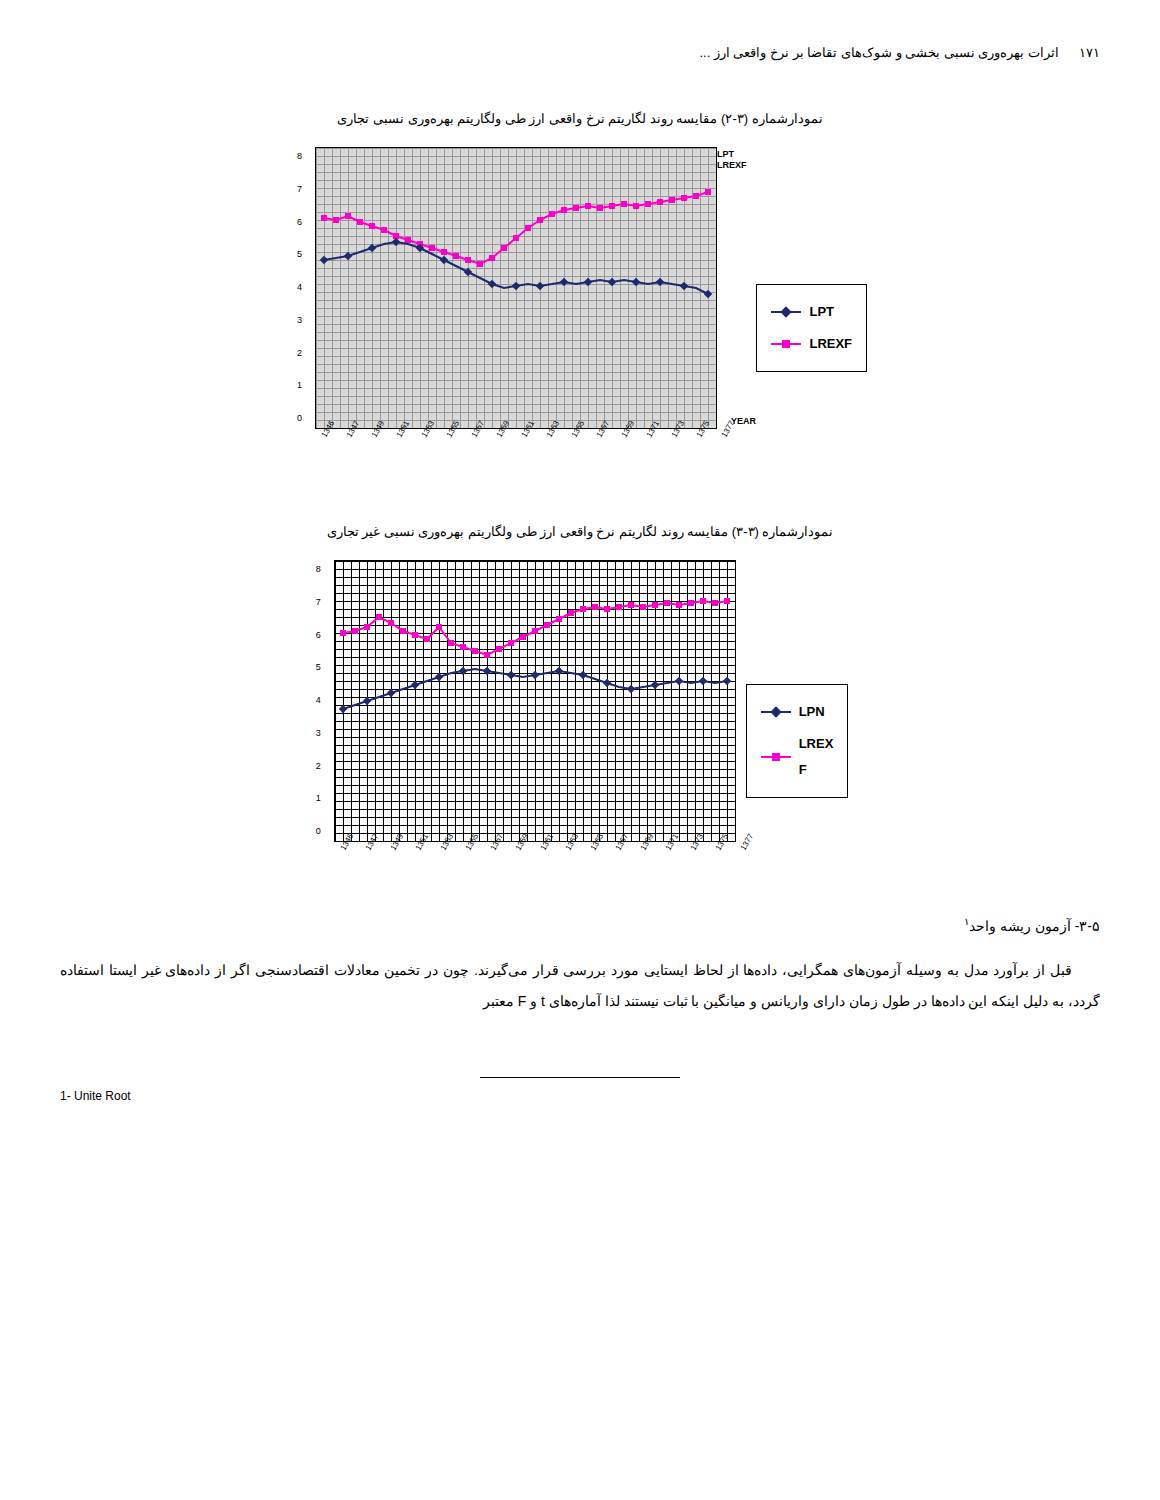۱۷۱ اثرات بهره‌وری نسبی بخشی و شوک‌های تقاضا بر نرخ واقعی ارز ...
نمودارشماره (۳-۲) مقایسه روند لگاریتم نرخ واقعی ارز طی ولگاریتم بهره‌وری نسبی تجاری
LPT
LREXF
LPT
LREXF
876543210
YEAR
13461347134913511353135513571359136113631365136713691371137313751377
نمودارشماره (۳-۳) مقایسه روند لگاریتم نرخ واقعی ارز طی ولگاریتم بهره‌وری نسبی غیر تجاری
LPN
LREX
F
876543210
13461347134913511353135513571359136113631365136713691371137313751377
۳-۵- آزمون ریشه واحد۱
قبل از برآورد مدل به وسیله آزمون‌های همگرایی، داده‌ها از لحاظ ایستایی مورد بررسی قرار می‌گیرند. چون در تخمین معادلات اقتصادسنجی اگر از داده‌های غیر ایستا استفاده گردد، به دلیل اینکه این داده‌ها در طول زمان دارای واریانس و میانگین با ثبات نیستند لذا آماره‌های t و F معتبر
1- Unite Root